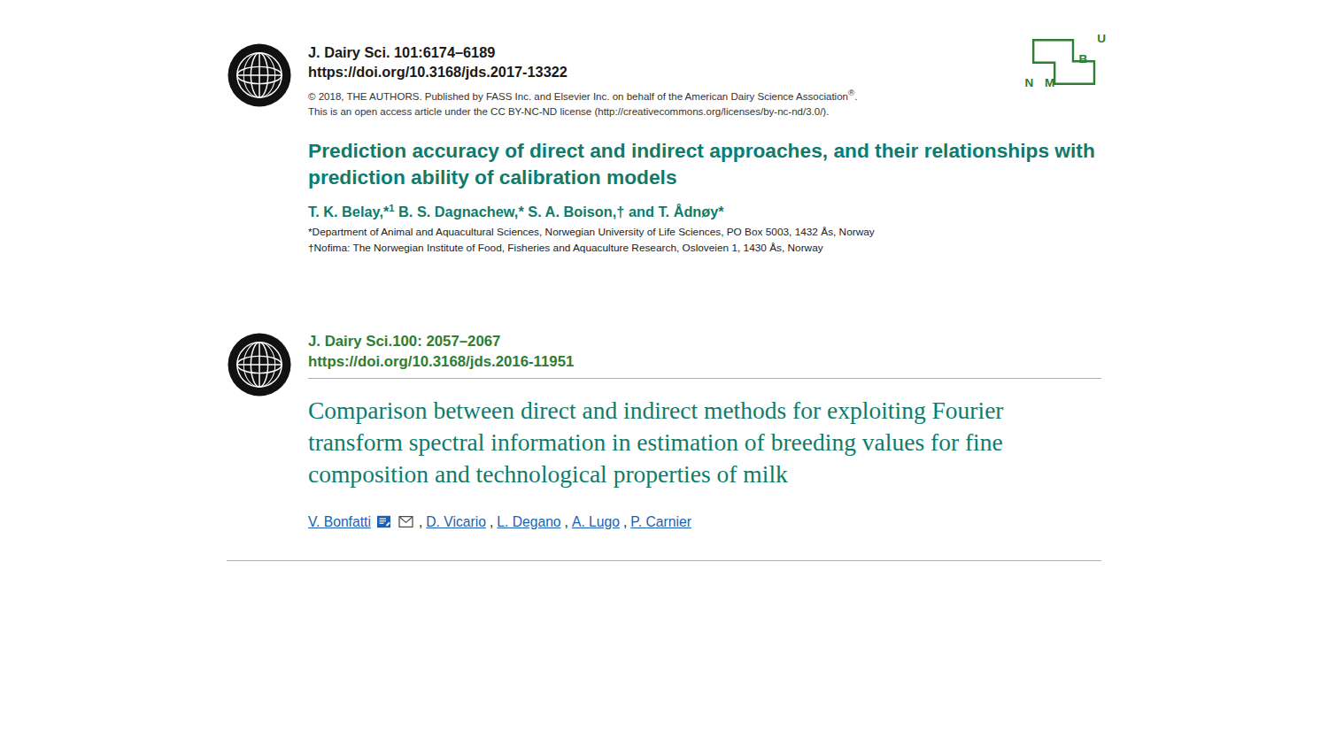N M B U
★
J. Dairy Sci. 101:6174–6189
https://doi.org/10.3168/jds.2017-13322
© 2018, THE AUTHORS. Published by FASS Inc. and Elsevier Inc. on behalf of the American Dairy Science Association®.
This is an open access article under the CC BY-NC-ND license (http://creativecommons.org/licenses/by-nc-nd/3.0/).
Prediction accuracy of direct and indirect approaches, and their relationships with prediction ability of calibration models
T. K. Belay,*1 B. S. Dagnachew,* S. A. Boison,† and T. Ådnøy*
*Department of Animal and Aquacultural Sciences, Norwegian University of Life Sciences, PO Box 5003, 1432 Ås, Norway
†Nofima: The Norwegian Institute of Food, Fisheries and Aquaculture Research, Osloveien 1, 1430 Ås, Norway
J. Dairy Sci.100: 2057–2067
https://doi.org/10.3168/jds.2016-11951
Comparison between direct and indirect methods for exploiting Fourier transform spectral information in estimation of breeding values for fine composition and technological properties of milk
V. Bonfatti , D. Vicario, L. Degano, A. Lugo, P. Carnier